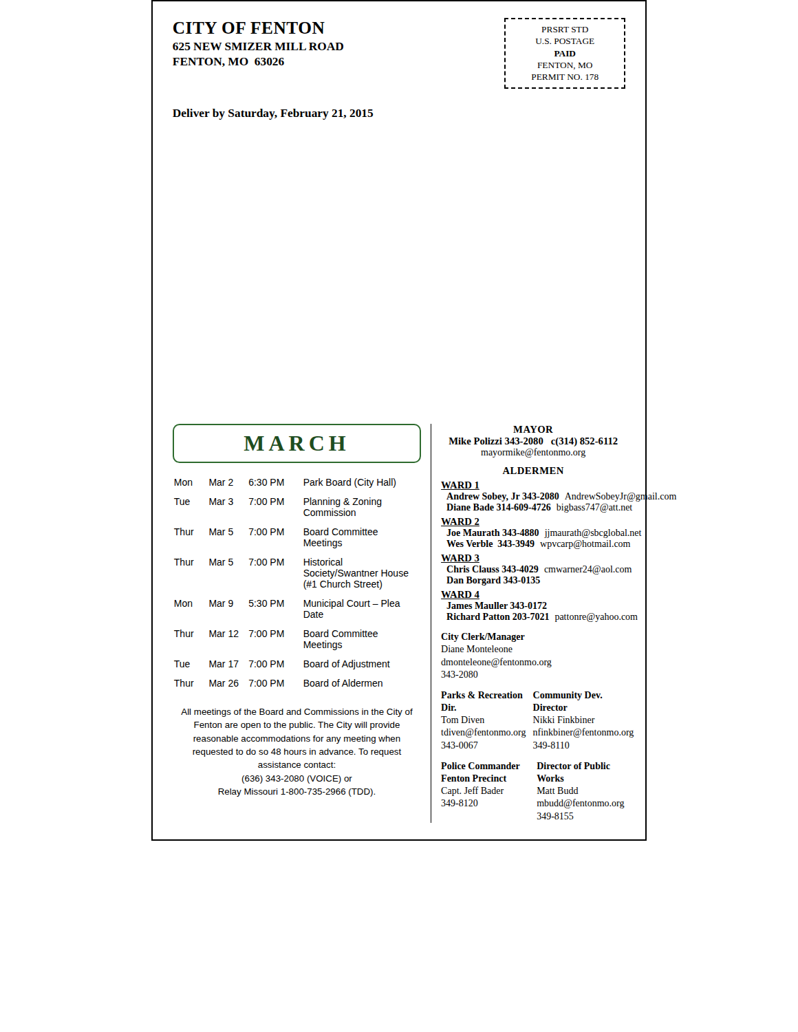CITY OF FENTON
625 NEW SMIZER MILL ROAD
FENTON, MO 63026
PRSRT STD
U.S. POSTAGE
PAID
FENTON, MO
PERMIT NO. 178
Deliver by Saturday, February 21, 2015
MARCH
| Mon | Mar 2 | 6:30 PM | Park Board (City Hall) |
| Tue | Mar 3 | 7:00 PM | Planning & Zoning Commission |
| Thur | Mar 5 | 7:00 PM | Board Committee Meetings |
| Thur | Mar 5 | 7:00 PM | Historical Society/Swantner House (#1 Church Street) |
| Mon | Mar 9 | 5:30 PM | Municipal Court – Plea Date |
| Thur | Mar 12 | 7:00 PM | Board Committee Meetings |
| Tue | Mar 17 | 7:00 PM | Board of Adjustment |
| Thur | Mar 26 | 7:00 PM | Board of Aldermen |
All meetings of the Board and Commissions in the City of Fenton are open to the public. The City will provide reasonable accommodations for any meeting when requested to do so 48 hours in advance. To request assistance contact:
(636) 343-2080 (VOICE) or
Relay Missouri 1-800-735-2966 (TDD).
MAYOR
Mike Polizzi 343-2080 c(314) 852-6112
mayormike@fentonmo.org
ALDERMEN
WARD 1
Andrew Sobey, Jr 343-2080 AndrewSobeyJr@gmail.com
Diane Bade 314-609-4726 bigbass747@att.net
WARD 2
Joe Maurath 343-4880 jjmaurath@sbcglobal.net
Wes Verble 343-3949 wpvcarp@hotmail.com
WARD 3
Chris Clauss 343-4029 cmwarner24@aol.com
Dan Borgard 343-0135
WARD 4
James Mauller 343-0172
Richard Patton 203-7021 pattonre@yahoo.com
City Clerk/Manager
Diane Monteleone
dmonteleone@fentonmo.org
343-2080
Parks & Recreation Dir.
Tom Diven
tdiven@fentonmo.org
343-0067
Community Dev. Director
Nikki Finkbiner
nfinkbiner@fentonmo.org
349-8110
Police Commander
Fenton Precinct
Capt. Jeff Bader
349-8120
Director of Public Works
Matt Budd
mbudd@fentonmo.org
349-8155